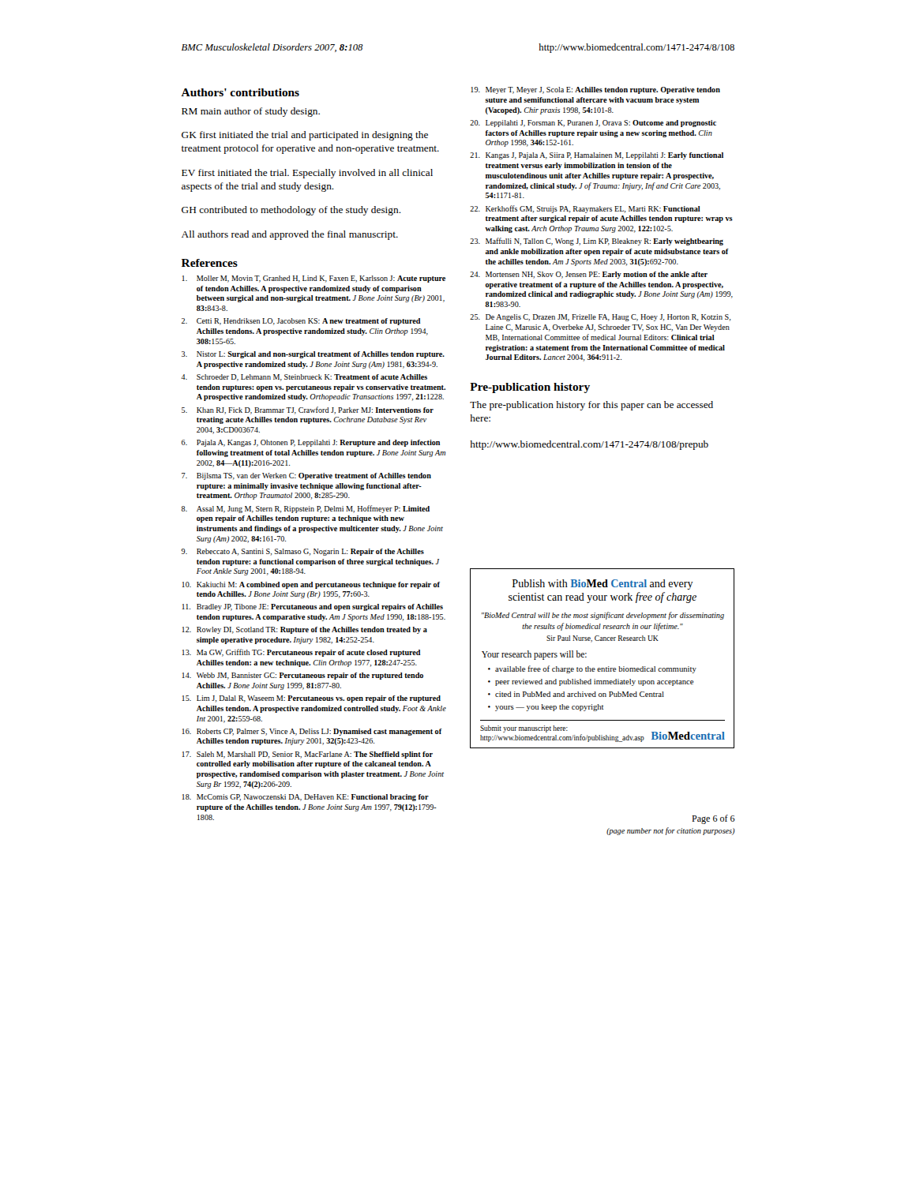BMC Musculoskeletal Disorders 2007, 8: 108
http://www.biomedcentral.com/1471-2474/8/108
Authors' contributions
RM main author of study design.
GK first initiated the trial and participated in designing the treatment protocol for operative and non-operative treatment.
EV first initiated the trial. Especially involved in all clinical aspects of the trial and study design.
GH contributed to methodology of the study design.
All authors read and approved the final manuscript.
References
Moller M, Movin T, Granhed H, Lind K, Faxen E, Karlsson J: Acute rupture of tendon Achilles. A prospective randomized study of comparison between surgical and non-surgical treatment. J Bone Joint Surg (Br) 2001, 83: 843-8.
Cetti R, Hendriksen LO, Jacobsen KS: A new treatment of ruptured Achilles tendons. A prospective randomized study. Clin Orthop 1994, 308: 155-65.
Nistor L: Surgical and non-surgical treatment of Achilles tendon rupture. A prospective randomized study. J Bone Joint Surg (Am) 1981, 63: 394-9.
Schroeder D, Lehmann M, Steinbrueck K: Treatment of acute Achilles tendon ruptures: open vs. percutaneous repair vs conservative treatment. A prospective randomized study. Orthopeadic Transactions 1997, 21: 1228.
Khan RJ, Fick D, Brammar TJ, Crawford J, Parker MJ: Interventions for treating acute Achilles tendon ruptures. Cochrane Database Syst Rev 2004, 3: CD003674.
Pajala A, Kangas J, Ohtonen P, Leppilahti J: Rerupture and deep infection following treatment of total Achilles tendon rupture. J Bone Joint Surg Am 2002, 84—A(11): 2016-2021.
Bijlsma TS, van der Werken C: Operative treatment of Achilles tendon rupture: a minimally invasive technique allowing functional after-treatment. Orthop Traumatol 2000, 8: 285-290.
Assal M, Jung M, Stern R, Rippstein P, Delmi M, Hoffmeyer P: Limited open repair of Achilles tendon rupture: a technique with new instruments and findings of a prospective multicenter study. J Bone Joint Surg (Am) 2002, 84: 161-70.
Rebeccato A, Santini S, Salmaso G, Nogarin L: Repair of the Achilles tendon rupture: a functional comparison of three surgical techniques. J Foot Ankle Surg 2001, 40: 188-94.
Kakiuchi M: A combined open and percutaneous technique for repair of tendo Achilles. J Bone Joint Surg (Br) 1995, 77: 60-3.
Bradley JP, Tibone JE: Percutaneous and open surgical repairs of Achilles tendon ruptures. A comparative study. Am J Sports Med 1990, 18: 188-195.
Rowley DI, Scotland TR: Rupture of the Achilles tendon treated by a simple operative procedure. Injury 1982, 14: 252-254.
Ma GW, Griffith TG: Percutaneous repair of acute closed ruptured Achilles tendon: a new technique. Clin Orthop 1977, 128: 247-255.
Webb JM, Bannister GC: Percutaneous repair of the ruptured tendo Achilles. J Bone Joint Surg 1999, 81: 877-80.
Lim J, Dalal R, Waseem M: Percutaneous vs. open repair of the ruptured Achilles tendon. A prospective randomized controlled study. Foot & Ankle Int 2001, 22: 559-68.
Roberts CP, Palmer S, Vince A, Deliss LJ: Dynamised cast management of Achilles tendon ruptures. Injury 2001, 32(5): 423-426.
Saleh M, Marshall PD, Senior R, MacFarlane A: The Sheffield splint for controlled early mobilisation after rupture of the calcaneal tendon. A prospective, randomised comparison with plaster treatment. J Bone Joint Surg Br 1992, 74(2): 206-209.
McComis GP, Nawoczenski DA, DeHaven KE: Functional bracing for rupture of the Achilles tendon. J Bone Joint Surg Am 1997, 79(12): 1799-1808.
Meyer T, Meyer J, Scola E: Achilles tendon rupture. Operative tendon suture and semifunctional aftercare with vacuum brace system (Vacoped). Chir praxis 1998, 54: 101-8.
Leppilahti J, Forsman K, Puranen J, Orava S: Outcome and prognostic factors of Achilles rupture repair using a new scoring method. Clin Orthop 1998, 346: 152-161.
Kangas J, Pajala A, Siira P, Hamalainen M, Leppilahti J: Early functional treatment versus early immobilization in tension of the musculotendinous unit after Achilles rupture repair: A prospective, randomized, clinical study. J of Trauma: Injury, Inf and Crit Care 2003, 54: 1171-81.
Kerkhoffs GM, Struijs PA, Raaymakers EL, Marti RK: Functional treatment after surgical repair of acute Achilles tendon rupture: wrap vs walking cast. Arch Orthop Trauma Surg 2002, 122: 102-5.
Maffulli N, Tallon C, Wong J, Lim KP, Bleakney R: Early weightbearing and ankle mobilization after open repair of acute midsubstance tears of the achilles tendon. Am J Sports Med 2003, 31(5): 692-700.
Mortensen NH, Skov O, Jensen PE: Early motion of the ankle after operative treatment of a rupture of the Achilles tendon. A prospective, randomized clinical and radiographic study. J Bone Joint Surg (Am) 1999, 81: 983-90.
De Angelis C, Drazen JM, Frizelle FA, Haug C, Hoey J, Horton R, Kotzin S, Laine C, Marusic A, Overbeke AJ, Schroeder TV, Sox HC, Van Der Weyden MB, International Committee of medical Journal Editors: Clinical trial registration: a statement from the International Committee of medical Journal Editors. Lancet 2004, 364: 911-2.
Pre-publication history
The pre-publication history for this paper can be accessed here:
http://www.biomedcentral.com/1471-2474/8/108/prepub
Publish with Bio Med Central and every
scientist can read your work free of charge
"BioMed Central will be the most significant development for disseminating the results of biomedical research in our lifetime."
Sir Paul Nurse, Cancer Research UK
Your research papers will be:
available free of charge to the entire biomedical community
peer reviewed and published immediately upon acceptance
cited in PubMed and archived on PubMed Central
yours — you keep the copyright
Submit your manuscript here:
http://www.biomedcentral.com/info/publishing_adv.asp
Bio Medcentral
Page 6 of 6
(page number not for citation purposes)